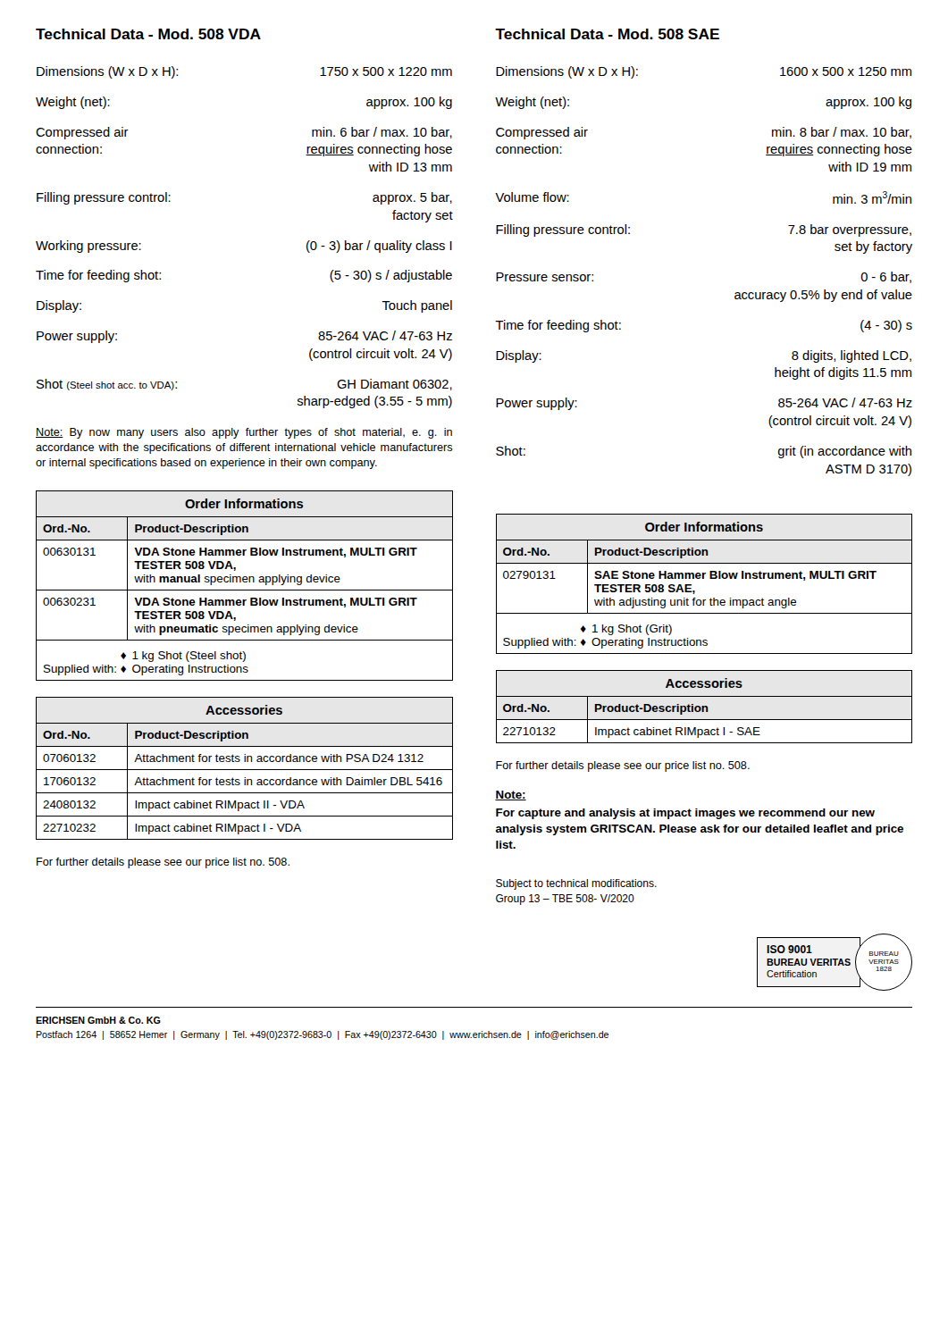Technical Data - Mod. 508 VDA
Dimensions (W x D x H): 1750 x 500 x 1220 mm
Weight (net): approx. 100 kg
Compressed air
connection: min. 6 bar / max. 10 bar,
requires connecting hose
with ID 13 mm
Filling pressure control: approx. 5 bar,
factory set
Working pressure: (0 - 3) bar / quality class I
Time for feeding shot: (5 - 30) s / adjustable
Display: Touch panel
Power supply: 85-264 VAC / 47-63 Hz
(control circuit volt. 24 V)
Shot (Steel shot acc. to VDA): GH Diamant 06302,
sharp-edged (3.55 - 5 mm)
Note: By now many users also apply further types of shot material, e. g. in accordance with the specifications of different international vehicle manufacturers or internal specifications based on experience in their own company.
| Order Informations |
| --- |
| Ord.-No. | Product-Description |
| 00630131 | VDA Stone Hammer Blow Instrument, MULTI GRIT TESTER 508 VDA, with manual specimen applying device |
| 00630231 | VDA Stone Hammer Blow Instrument, MULTI GRIT TESTER 508 VDA, with pneumatic specimen applying device |
| Supplied with: 1 kg Shot (Steel shot) Operating Instructions |
| Accessories |
| --- |
| Ord.-No. | Product-Description |
| 07060132 | Attachment for tests in accordance with PSA D24 1312 |
| 17060132 | Attachment for tests in accordance with Daimler DBL 5416 |
| 24080132 | Impact cabinet RIMpact II - VDA |
| 22710232 | Impact cabinet RIMpact I - VDA |
For further details please see our price list no. 508.
Technical Data - Mod. 508 SAE
Dimensions (W x D x H): 1600 x 500 x 1250 mm
Weight (net): approx. 100 kg
Compressed air
connection: min. 8 bar / max. 10 bar,
requires connecting hose
with ID 19 mm
Volume flow: min. 3 m3/min
Filling pressure control: 7.8 bar overpressure,
set by factory
Pressure sensor: 0 - 6 bar,
accuracy 0.5% by end of value
Time for feeding shot: (4 - 30) s
Display: 8 digits, lighted LCD,
height of digits 11.5 mm
Power supply: 85-264 VAC / 47-63 Hz
(control circuit volt. 24 V)
Shot: grit (in accordance with
ASTM D 3170)
| Order Informations |
| --- |
| Ord.-No. | Product-Description |
| 02790131 | SAE Stone Hammer Blow Instrument, MULTI GRIT TESTER 508 SAE, with adjusting unit for the impact angle |
| Supplied with: 1 kg Shot (Grit) Operating Instructions |
| Accessories |
| --- |
| Ord.-No. | Product-Description |
| 22710132 | Impact cabinet RIMpact I - SAE |
For further details please see our price list no. 508.
Note:
For capture and analysis at impact images we recommend our new analysis system GRITSCAN. Please ask for our detailed leaflet and price list.
Subject to technical modifications.
Group 13 – TBE 508- V/2020
ISO 9001
BUREAU VERITAS
Certification
BUREAU VERITAS
1828
ERICHSEN GmbH & Co. KG
Postfach 1264 | 58652 Hemer | Germany | Tel. +49(0)2372-9683-0 | Fax +49(0)2372-6430 | www.erichsen.de | info@erichsen.de